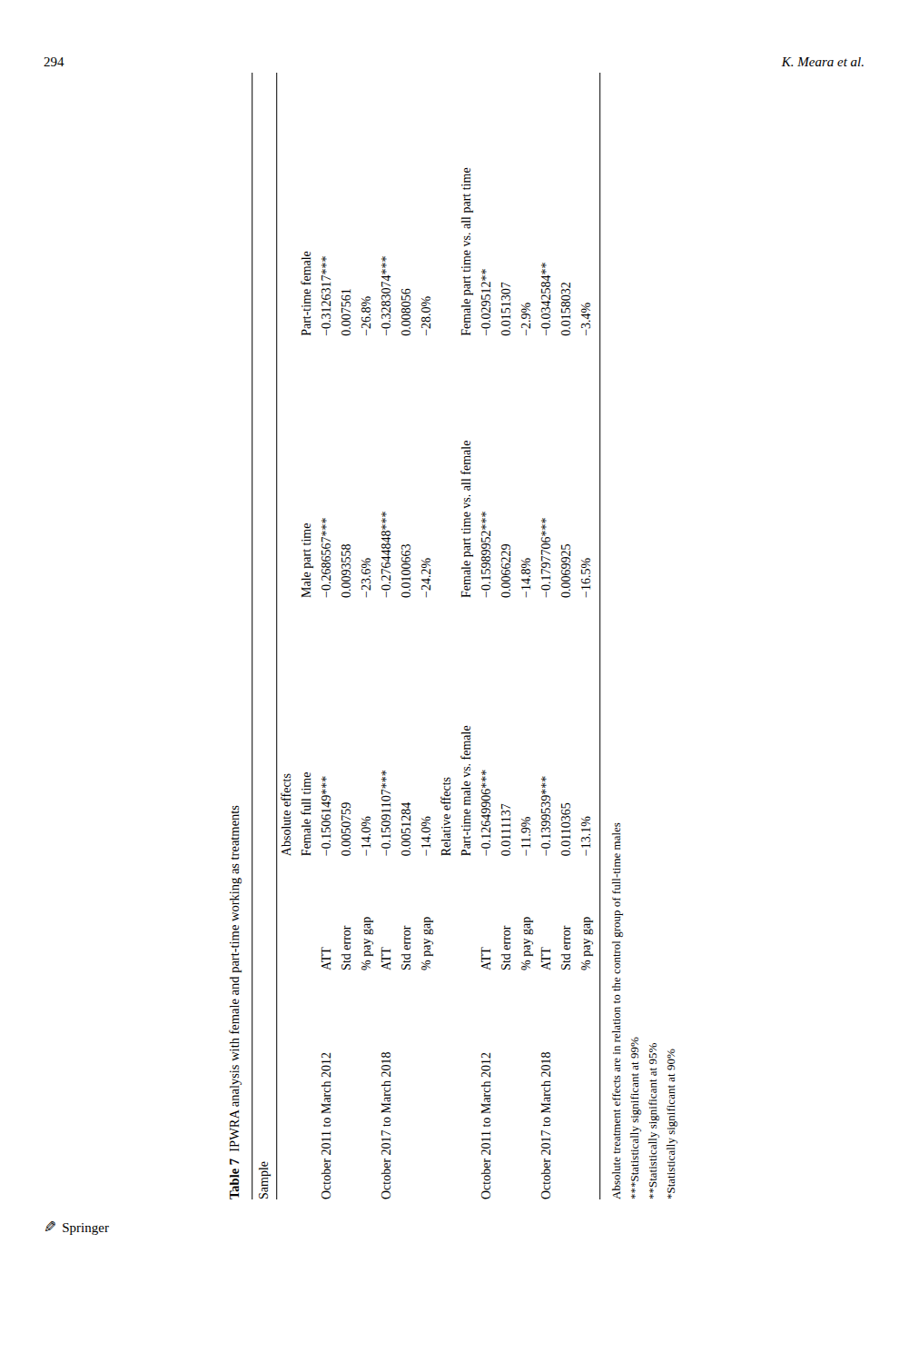294
K. Meara et al.
Table 7 IPWRA analysis with female and part-time working as treatments
| Sample | | | | |
| --- | --- | --- | --- | --- |
| | | Absolute effects | | |
| | | Female full time | Male part time | Part-time female |
| October 2011 to March 2012 | ATT | −0.1506149*** | −0.2686567*** | −0.3126317*** |
| | Std error | 0.0050759 | 0.0093558 | 0.007561 |
| | % pay gap | −14.0% | −23.6% | −26.8% |
| October 2017 to March 2018 | ATT | −0.15091107*** | −0.27644848*** | −0.3283074*** |
| | Std error | 0.0051284 | 0.0100663 | 0.008056 |
| | % pay gap | −14.0% | −24.2% | −28.0% |
| | | Relative effects | | |
| | | Part-time male vs. female | Female part time vs. all female | Female part time vs. all part time |
| October 2011 to March 2012 | ATT | −0.12649906*** | −0.15989952*** | −0.029512** |
| | Std error | 0.0111137 | 0.0066229 | 0.0151307 |
| | % pay gap | −11.9% | −14.8% | −2.9% |
| October 2017 to March 2018 | ATT | −0.1399539*** | −0.1797706*** | −0.0342584** |
| | Std error | 0.0110365 | 0.0069925 | 0.0158032 |
| | % pay gap | −13.1% | −16.5% | −3.4% |
Absolute treatment effects are in relation to the control group of full-time males
***Statistically significant at 99%
**Statistically significant at 95%
*Statistically significant at 90%
✎Springer